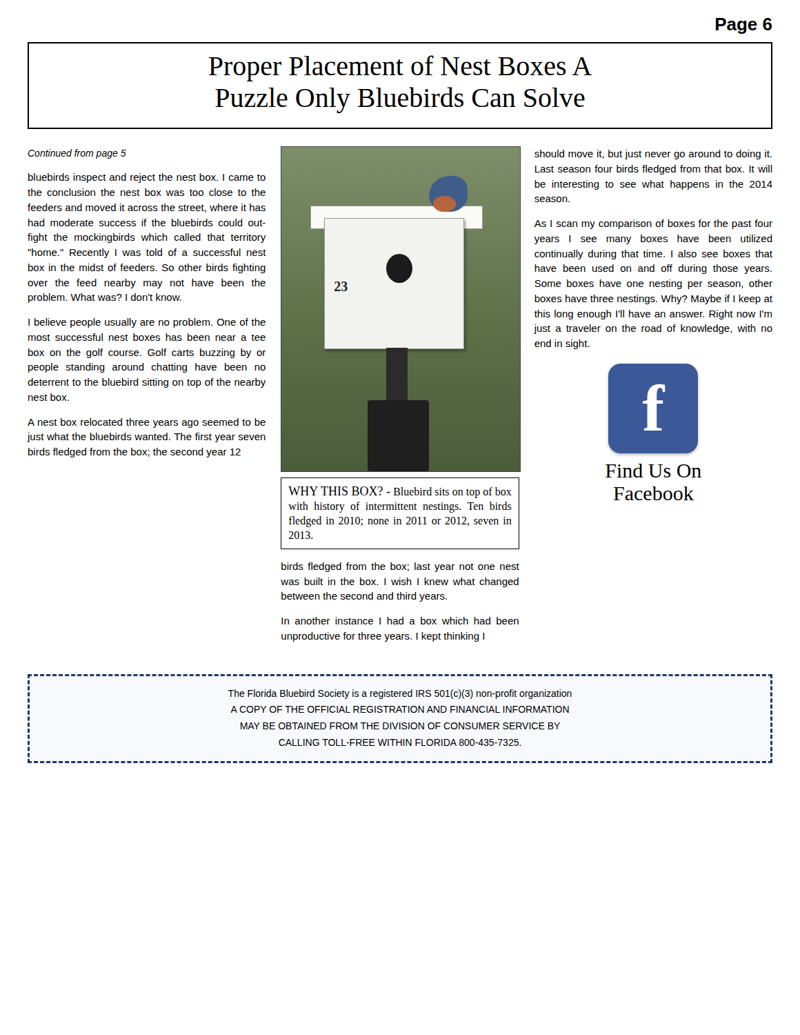Page 6
Proper Placement of Nest Boxes A
Puzzle Only Bluebirds Can Solve
Continued from page 5
bluebirds inspect and reject the nest box. I came to the conclusion the nest box was too close to the feeders and moved it across the street, where it has had moderate success if the bluebirds could out-fight the mockingbirds which called that territory "home." Recently I was told of a successful nest box in the midst of feeders. So other birds fighting over the feed nearby may not have been the problem. What was? I don't know.
I believe people usually are no problem. One of the most successful nest boxes has been near a tee box on the golf course. Golf carts buzzing by or people standing around chatting have been no deterrent to the bluebird sitting on top of the nearby nest box.
A nest box relocated three years ago seemed to be just what the bluebirds wanted. The first year seven birds fledged from the box; the second year 12
23
WHY THIS BOX? - Bluebird sits on top of box with history of intermittent nestings. Ten birds fledged in 2010; none in 2011 or 2012, seven in 2013.
birds fledged from the box; last year not one nest was built in the box. I wish I knew what changed between the second and third years.
In another instance I had a box which had been unproductive for three years. I kept thinking I
should move it, but just never go around to doing it. Last season four birds fledged from that box. It will be interesting to see what happens in the 2014 season.
As I scan my comparison of boxes for the past four years I see many boxes have been utilized continually during that time. I also see boxes that have been used on and off during those years. Some boxes have one nesting per season, other boxes have three nestings. Why? Maybe if I keep at this long enough I'll have an answer. Right now I'm just a traveler on the road of knowledge, with no end in sight.
f
Find Us On
Facebook
The Florida Bluebird Society is a registered IRS 501(c)(3) non-profit organization
A COPY OF THE OFFICIAL REGISTRATION AND FINANCIAL INFORMATION
MAY BE OBTAINED FROM THE DIVISION OF CONSUMER SERVICE BY
CALLING TOLL-FREE WITHIN FLORIDA 800-435-7325.